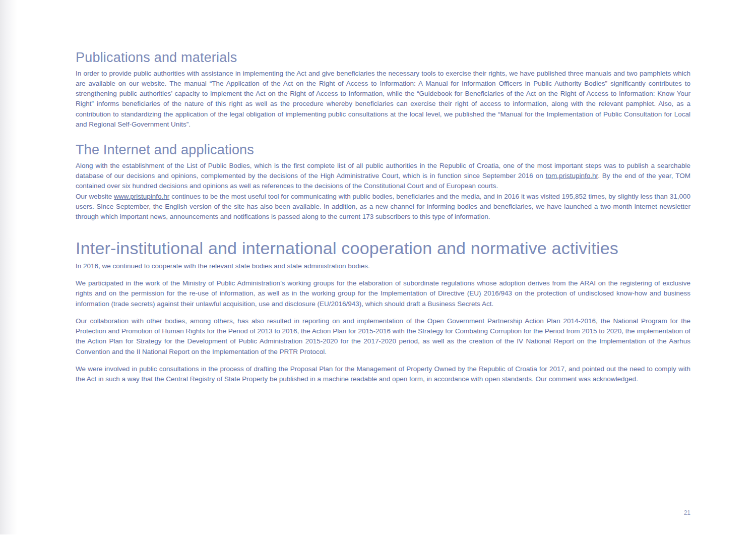Publications and materials
In order to provide public authorities with assistance in implementing the Act and give beneficiaries the necessary tools to exercise their rights, we have published three manuals and two pamphlets which are available on our website. The manual “The Application of the Act on the Right of Access to Information: A Manual for Information Officers in Public Authority Bodies” significantly contributes to strengthening public authorities’ capacity to implement the Act on the Right of Access to Information, while the “Guidebook for Beneficiaries of the Act on the Right of Access to Information: Know Your Right” informs beneficiaries of the nature of this right as well as the procedure whereby beneficiaries can exercise their right of access to information, along with the relevant pamphlet. Also, as a contribution to standardizing the application of the legal obligation of implementing public consultations at the local level, we published the “Manual for the Implementation of Public Consultation for Local and Regional Self-Government Units”.
The Internet and applications
Along with the establishment of the List of Public Bodies, which is the first complete list of all public authorities in the Republic of Croatia, one of the most important steps was to publish a searchable database of our decisions and opinions, complemented by the decisions of the High Administrative Court, which is in function since September 2016 on tom.pristupinfo.hr. By the end of the year, TOM contained over six hundred decisions and opinions as well as references to the decisions of the Constitutional Court and of European courts.
Our website www.pristupinfo.hr continues to be the most useful tool for communicating with public bodies, beneficiaries and the media, and in 2016 it was visited 195,852 times, by slightly less than 31,000 users. Since September, the English version of the site has also been available. In addition, as a new channel for informing bodies and beneficiaries, we have launched a two-month internet newsletter through which important news, announcements and notifications is passed along to the current 173 subscribers to this type of information.
Inter-institutional and international cooperation and normative activities
In 2016, we continued to cooperate with the relevant state bodies and state administration bodies.
We participated in the work of the Ministry of Public Administration’s working groups for the elaboration of subordinate regulations whose adoption derives from the ARAI on the registering of exclusive rights and on the permission for the re-use of information, as well as in the working group for the Implementation of Directive (EU) 2016/943 on the protection of undisclosed know-how and business information (trade secrets) against their unlawful acquisition, use and disclosure (EU/2016/943), which should draft a Business Secrets Act.
Our collaboration with other bodies, among others, has also resulted in reporting on and implementation of the Open Government Partnership Action Plan 2014-2016, the National Program for the Protection and Promotion of Human Rights for the Period of 2013 to 2016, the Action Plan for 2015-2016 with the Strategy for Combating Corruption for the Period from 2015 to 2020, the implementation of the Action Plan for Strategy for the Development of Public Administration 2015-2020 for the 2017-2020 period, as well as the creation of the IV National Report on the Implementation of the Aarhus Convention and the II National Report on the Implementation of the PRTR Protocol.
We were involved in public consultations in the process of drafting the Proposal Plan for the Management of Property Owned by the Republic of Croatia for 2017, and pointed out the need to comply with the Act in such a way that the Central Registry of State Property be published in a machine readable and open form, in accordance with open standards. Our comment was acknowledged.
21